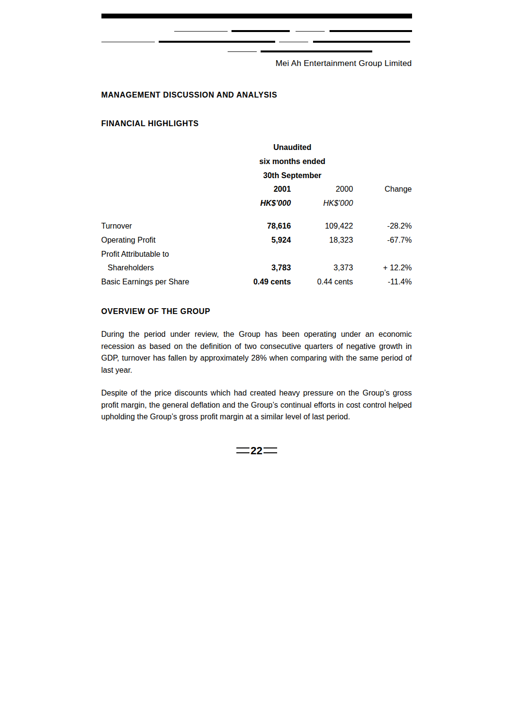Mei Ah Entertainment Group Limited
MANAGEMENT DISCUSSION AND ANALYSIS
FINANCIAL HIGHLIGHTS
| | Unaudited | |
| | six months ended | |
| | 30th September | |
| | 2001 | 2000 | Change |
| | HK$’000 | HK$’000 | |
| Turnover | 78,616 | 109,422 | -28.2% |
| Operating Profit | 5,924 | 18,323 | -67.7% |
| Profit Attributable to | | | |
| Shareholders | 3,783 | 3,373 | + 12.2% |
| Basic Earnings per Share | 0.49 cents | 0.44 cents | -11.4% |
OVERVIEW OF THE GROUP
During the period under review, the Group has been operating under an economic recession as based on the definition of two consecutive quarters of negative growth in GDP, turnover has fallen by approximately 28% when comparing with the same period of last year.
Despite of the price discounts which had created heavy pressure on the Group’s gross profit margin, the general deflation and the Group’s continual efforts in cost control helped upholding the Group’s gross profit margin at a similar level of last period.
22